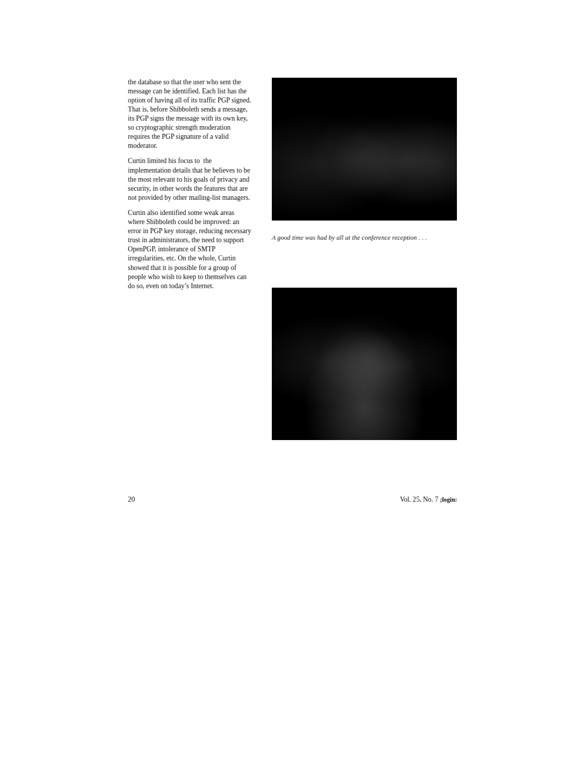the database so that the user who sent the message can be identified. Each list has the option of having all of its traffic PGP signed. That is, before Shibboleth sends a message, its PGP signs the message with its own key, so cryptographic strength moderation requires the PGP signature of a valid moderator.
Curtin limited his focus to the implementation details that he believes to be the most relevant to his goals of privacy and security, in other words the features that are not provided by other mailing-list managers.
Curtin also identified some weak areas where Shibboleth could be improved: an error in PGP key storage, reducing necessary trust in administrators, the need to support OpenPGP, intolerance of SMTP irregularities, etc. On the whole, Curtin showed that it is possible for a group of people who wish to keep to themselves can do so, even on today’s Internet.
A good time was had by all at the conference reception . . .
20
Vol. 25, No. 7 ;login: